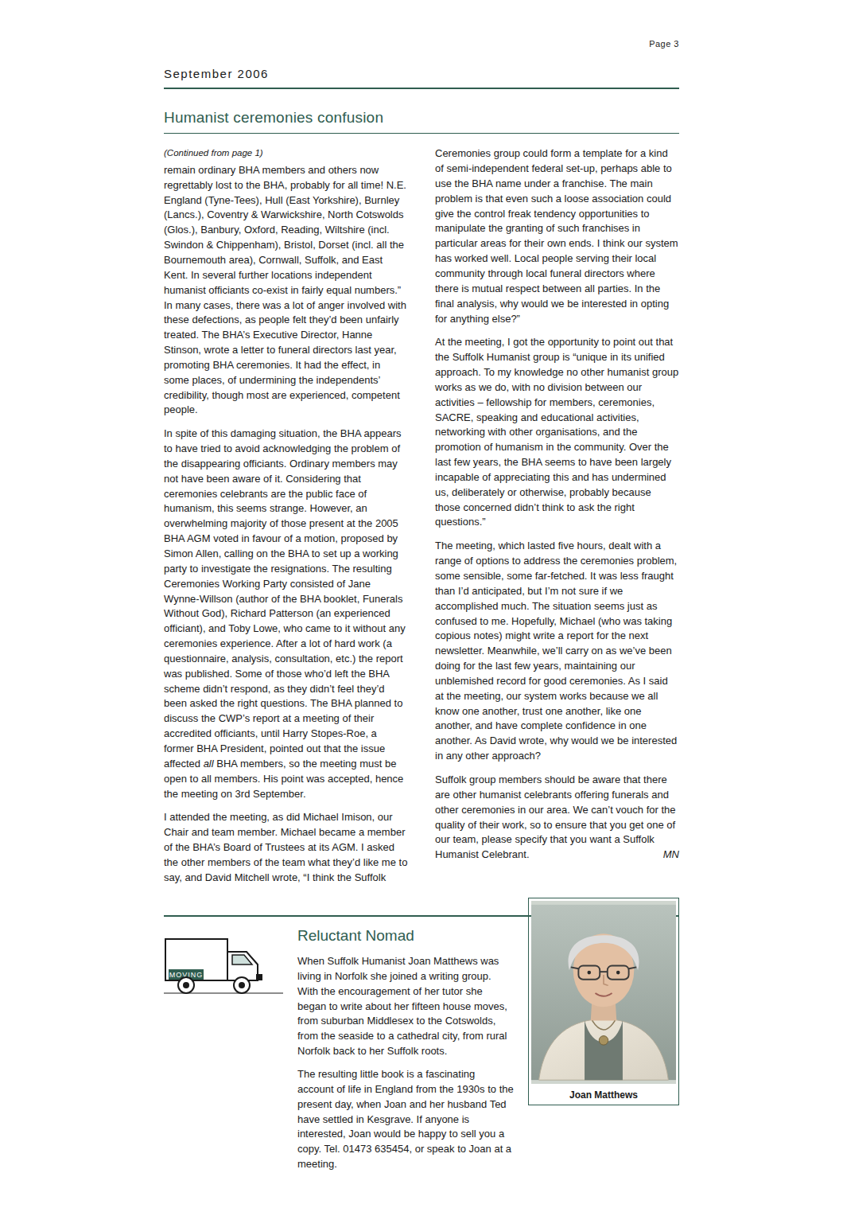Page 3
September 2006
Humanist ceremonies confusion
(Continued from page 1)
remain ordinary BHA members and others now regrettably lost to the BHA, probably for all time! N.E. England (Tyne-Tees), Hull (East Yorkshire), Burnley (Lancs.), Coventry & Warwickshire, North Cotswolds (Glos.), Banbury, Oxford, Reading, Wiltshire (incl. Swindon & Chippenham), Bristol, Dorset (incl. all the Bournemouth area), Cornwall, Suffolk, and East Kent. In several further locations independent humanist officiants co-exist in fairly equal numbers.” In many cases, there was a lot of anger involved with these defections, as people felt they’d been unfairly treated. The BHA’s Executive Director, Hanne Stinson, wrote a letter to funeral directors last year, promoting BHA ceremonies. It had the effect, in some places, of undermining the independents’ credibility, though most are experienced, competent people.
In spite of this damaging situation, the BHA appears to have tried to avoid acknowledging the problem of the disappearing officiants. Ordinary members may not have been aware of it. Considering that ceremonies celebrants are the public face of humanism, this seems strange. However, an overwhelming majority of those present at the 2005 BHA AGM voted in favour of a motion, proposed by Simon Allen, calling on the BHA to set up a working party to investigate the resignations. The resulting Ceremonies Working Party consisted of Jane Wynne-Willson (author of the BHA booklet, Funerals Without God), Richard Patterson (an experienced officiant), and Toby Lowe, who came to it without any ceremonies experience. After a lot of hard work (a questionnaire, analysis, consultation, etc.) the report was published. Some of those who’d left the BHA scheme didn’t respond, as they didn’t feel they’d been asked the right questions. The BHA planned to discuss the CWP’s report at a meeting of their accredited officiants, until Harry Stopes-Roe, a former BHA President, pointed out that the issue affected all BHA members, so the meeting must be open to all members. His point was accepted, hence the meeting on 3rd September.
I attended the meeting, as did Michael Imison, our Chair and team member. Michael became a member of the BHA’s Board of Trustees at its AGM. I asked the other members of the team what they’d like me to say, and David Mitchell wrote, “I think the Suffolk
Ceremonies group could form a template for a kind of semi-independent federal set-up, perhaps able to use the BHA name under a franchise. The main problem is that even such a loose association could give the control freak tendency opportunities to manipulate the granting of such franchises in particular areas for their own ends. I think our system has worked well. Local people serving their local community through local funeral directors where there is mutual respect between all parties. In the final analysis, why would we be interested in opting for anything else?”
At the meeting, I got the opportunity to point out that the Suffolk Humanist group is “unique in its unified approach. To my knowledge no other humanist group works as we do, with no division between our activities – fellowship for members, ceremonies, SACRE, speaking and educational activities, networking with other organisations, and the promotion of humanism in the community. Over the last few years, the BHA seems to have been largely incapable of appreciating this and has undermined us, deliberately or otherwise, probably because those concerned didn’t think to ask the right questions.”
The meeting, which lasted five hours, dealt with a range of options to address the ceremonies problem, some sensible, some far-fetched. It was less fraught than I’d anticipated, but I’m not sure if we accomplished much. The situation seems just as confused to me. Hopefully, Michael (who was taking copious notes) might write a report for the next newsletter. Meanwhile, we’ll carry on as we’ve been doing for the last few years, maintaining our unblemished record for good ceremonies. As I said at the meeting, our system works because we all know one another, trust one another, like one another, and have complete confidence in one another. As David wrote, why would we be interested in any other approach?
Suffolk group members should be aware that there are other humanist celebrants offering funerals and other ceremonies in our area. We can’t vouch for the quality of their work, so to ensure that you get one of our team, please specify that you want a Suffolk Humanist Celebrant. MN
MOVING
Reluctant Nomad
When Suffolk Humanist Joan Matthews was living in Norfolk she joined a writing group. With the encouragement of her tutor she began to write about her fifteen house moves, from suburban Middlesex to the Cotswolds, from the seaside to a cathedral city, from rural Norfolk back to her Suffolk roots.
The resulting little book is a fascinating account of life in England from the 1930s to the present day, when Joan and her husband Ted have settled in Kesgrave. If anyone is interested, Joan would be happy to sell you a copy. Tel. 01473 635454, or speak to Joan at a meeting.
Joan Matthews